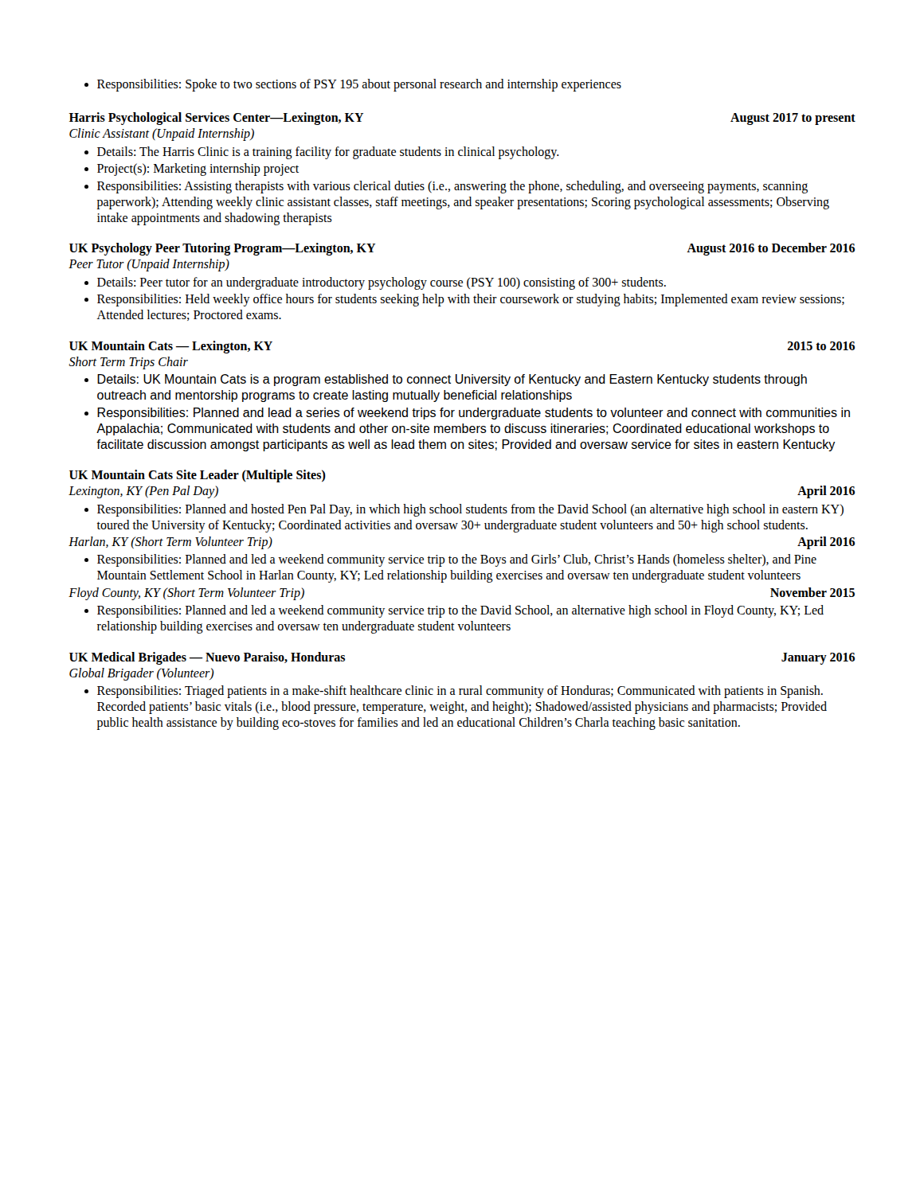Responsibilities: Spoke to two sections of PSY 195 about personal research and internship experiences
Harris Psychological Services Center—Lexington, KY August 2017 to present
Clinic Assistant (Unpaid Internship)
Details: The Harris Clinic is a training facility for graduate students in clinical psychology.
Project(s): Marketing internship project
Responsibilities: Assisting therapists with various clerical duties (i.e., answering the phone, scheduling, and overseeing payments, scanning paperwork); Attending weekly clinic assistant classes, staff meetings, and speaker presentations; Scoring psychological assessments; Observing intake appointments and shadowing therapists
UK Psychology Peer Tutoring Program—Lexington, KY August 2016 to December 2016
Peer Tutor (Unpaid Internship)
Details: Peer tutor for an undergraduate introductory psychology course (PSY 100) consisting of 300+ students.
Responsibilities: Held weekly office hours for students seeking help with their coursework or studying habits; Implemented exam review sessions; Attended lectures; Proctored exams.
UK Mountain Cats — Lexington, KY 2015 to 2016
Short Term Trips Chair
Details: UK Mountain Cats is a program established to connect University of Kentucky and Eastern Kentucky students through outreach and mentorship programs to create lasting mutually beneficial relationships
Responsibilities: Planned and lead a series of weekend trips for undergraduate students to volunteer and connect with communities in Appalachia; Communicated with students and other on-site members to discuss itineraries; Coordinated educational workshops to facilitate discussion amongst participants as well as lead them on sites; Provided and oversaw service for sites in eastern Kentucky
UK Mountain Cats Site Leader (Multiple Sites)
Lexington, KY (Pen Pal Day) April 2016
Responsibilities: Planned and hosted Pen Pal Day, in which high school students from the David School (an alternative high school in eastern KY) toured the University of Kentucky; Coordinated activities and oversaw 30+ undergraduate student volunteers and 50+ high school students.
Harlan, KY (Short Term Volunteer Trip) April 2016
Responsibilities: Planned and led a weekend community service trip to the Boys and Girls’ Club, Christ’s Hands (homeless shelter), and Pine Mountain Settlement School in Harlan County, KY; Led relationship building exercises and oversaw ten undergraduate student volunteers
Floyd County, KY (Short Term Volunteer Trip) November 2015
Responsibilities: Planned and led a weekend community service trip to the David School, an alternative high school in Floyd County, KY; Led relationship building exercises and oversaw ten undergraduate student volunteers
UK Medical Brigades — Nuevo Paraiso, Honduras January 2016
Global Brigader (Volunteer)
Responsibilities: Triaged patients in a make-shift healthcare clinic in a rural community of Honduras; Communicated with patients in Spanish. Recorded patients’ basic vitals (i.e., blood pressure, temperature, weight, and height); Shadowed/assisted physicians and pharmacists; Provided public health assistance by building eco-stoves for families and led an educational Children’s Charla teaching basic sanitation.